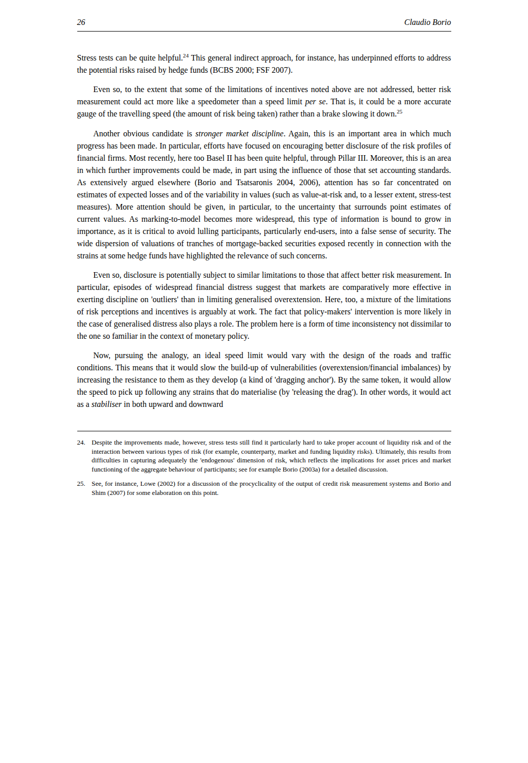26 Claudio Borio
Stress tests can be quite helpful.24 This general indirect approach, for instance, has underpinned efforts to address the potential risks raised by hedge funds (BCBS 2000; FSF 2007).
Even so, to the extent that some of the limitations of incentives noted above are not addressed, better risk measurement could act more like a speedometer than a speed limit per se. That is, it could be a more accurate gauge of the travelling speed (the amount of risk being taken) rather than a brake slowing it down.25
Another obvious candidate is stronger market discipline. Again, this is an important area in which much progress has been made. In particular, efforts have focused on encouraging better disclosure of the risk profiles of financial firms. Most recently, here too Basel II has been quite helpful, through Pillar III. Moreover, this is an area in which further improvements could be made, in part using the influence of those that set accounting standards. As extensively argued elsewhere (Borio and Tsatsaronis 2004, 2006), attention has so far concentrated on estimates of expected losses and of the variability in values (such as value-at-risk and, to a lesser extent, stress-test measures). More attention should be given, in particular, to the uncertainty that surrounds point estimates of current values. As marking-to-model becomes more widespread, this type of information is bound to grow in importance, as it is critical to avoid lulling participants, particularly end-users, into a false sense of security. The wide dispersion of valuations of tranches of mortgage-backed securities exposed recently in connection with the strains at some hedge funds have highlighted the relevance of such concerns.
Even so, disclosure is potentially subject to similar limitations to those that affect better risk measurement. In particular, episodes of widespread financial distress suggest that markets are comparatively more effective in exerting discipline on 'outliers' than in limiting generalised overextension. Here, too, a mixture of the limitations of risk perceptions and incentives is arguably at work. The fact that policy-makers' intervention is more likely in the case of generalised distress also plays a role. The problem here is a form of time inconsistency not dissimilar to the one so familiar in the context of monetary policy.
Now, pursuing the analogy, an ideal speed limit would vary with the design of the roads and traffic conditions. This means that it would slow the build-up of vulnerabilities (overextension/financial imbalances) by increasing the resistance to them as they develop (a kind of 'dragging anchor'). By the same token, it would allow the speed to pick up following any strains that do materialise (by 'releasing the drag'). In other words, it would act as a stabiliser in both upward and downward
Despite the improvements made, however, stress tests still find it particularly hard to take proper account of liquidity risk and of the interaction between various types of risk (for example, counterparty, market and funding liquidity risks). Ultimately, this results from difficulties in capturing adequately the 'endogenous' dimension of risk, which reflects the implications for asset prices and market functioning of the aggregate behaviour of participants; see for example Borio (2003a) for a detailed discussion.
See, for instance, Lowe (2002) for a discussion of the procyclicality of the output of credit risk measurement systems and Borio and Shim (2007) for some elaboration on this point.